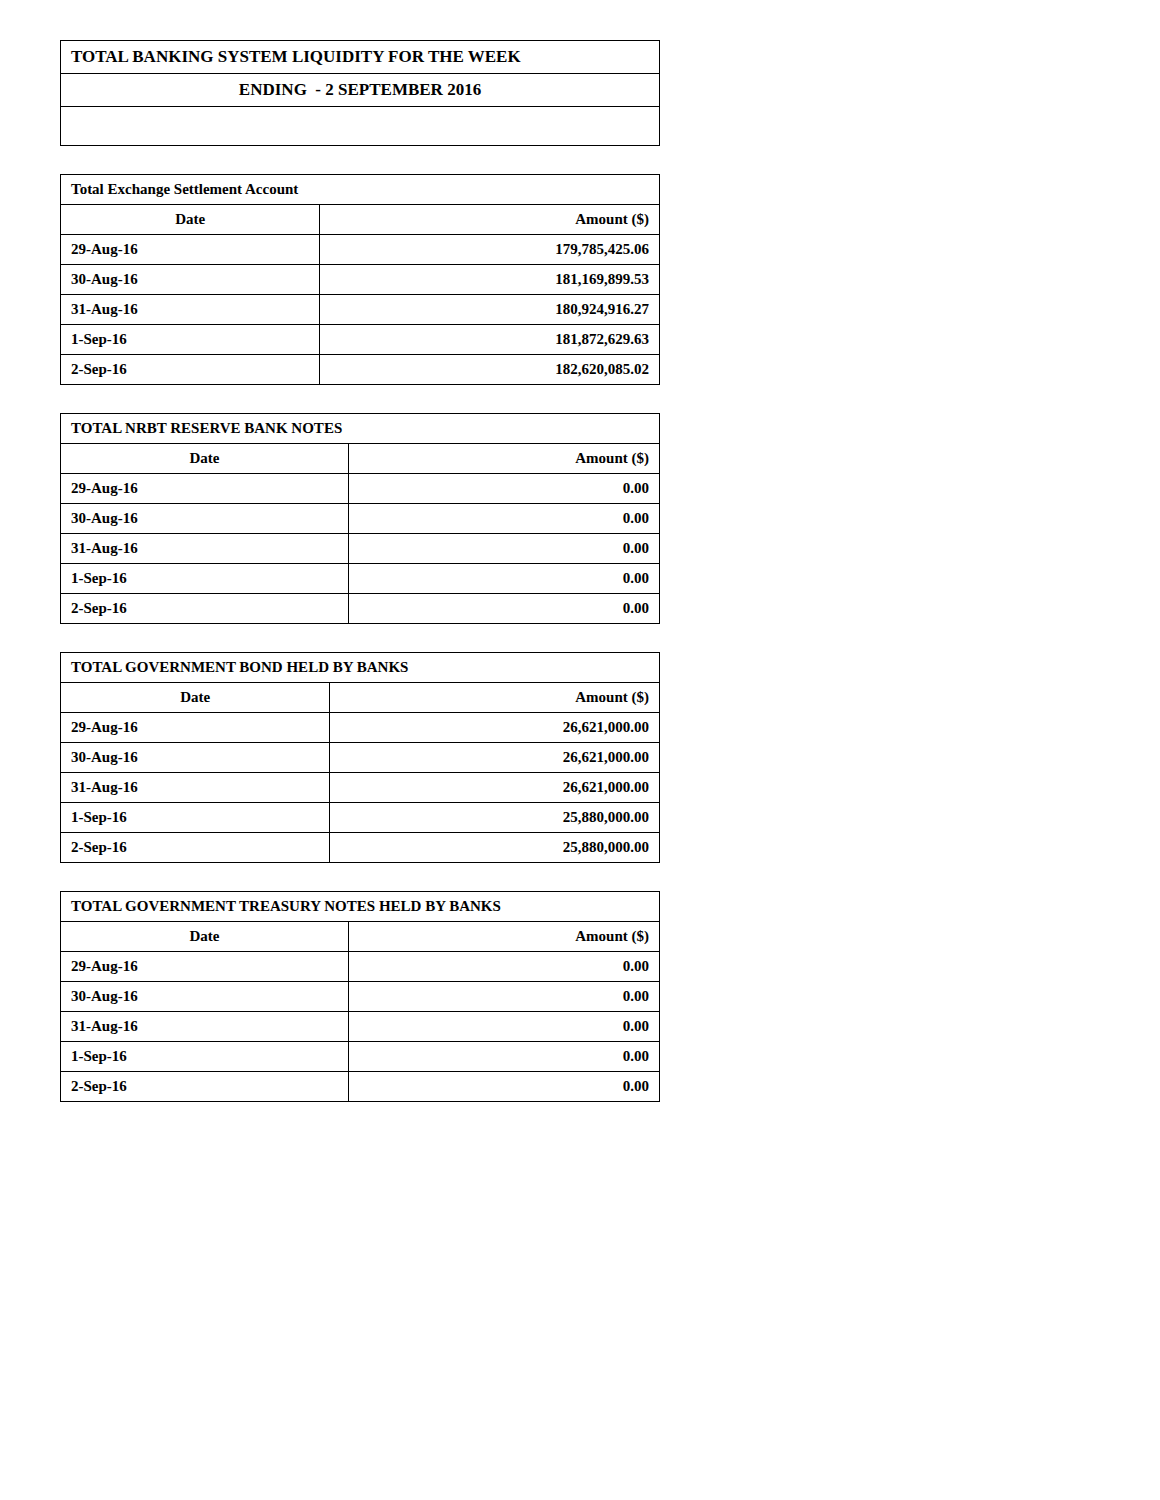| TOTAL BANKING SYSTEM LIQUIDITY FOR THE WEEK |
| ENDING - 2 SEPTEMBER 2016 |
| Total Exchange Settlement Account |
| Date | Amount ($) |
| 29-Aug-16 | 179,785,425.06 |
| 30-Aug-16 | 181,169,899.53 |
| 31-Aug-16 | 180,924,916.27 |
| 1-Sep-16 | 181,872,629.63 |
| 2-Sep-16 | 182,620,085.02 |
| TOTAL NRBT RESERVE BANK NOTES |
| Date | Amount ($) |
| 29-Aug-16 | 0.00 |
| 30-Aug-16 | 0.00 |
| 31-Aug-16 | 0.00 |
| 1-Sep-16 | 0.00 |
| 2-Sep-16 | 0.00 |
| TOTAL GOVERNMENT BOND HELD BY BANKS |
| Date | Amount ($) |
| 29-Aug-16 | 26,621,000.00 |
| 30-Aug-16 | 26,621,000.00 |
| 31-Aug-16 | 26,621,000.00 |
| 1-Sep-16 | 25,880,000.00 |
| 2-Sep-16 | 25,880,000.00 |
| TOTAL GOVERNMENT TREASURY NOTES HELD BY BANKS |
| Date | Amount ($) |
| 29-Aug-16 | 0.00 |
| 30-Aug-16 | 0.00 |
| 31-Aug-16 | 0.00 |
| 1-Sep-16 | 0.00 |
| 2-Sep-16 | 0.00 |